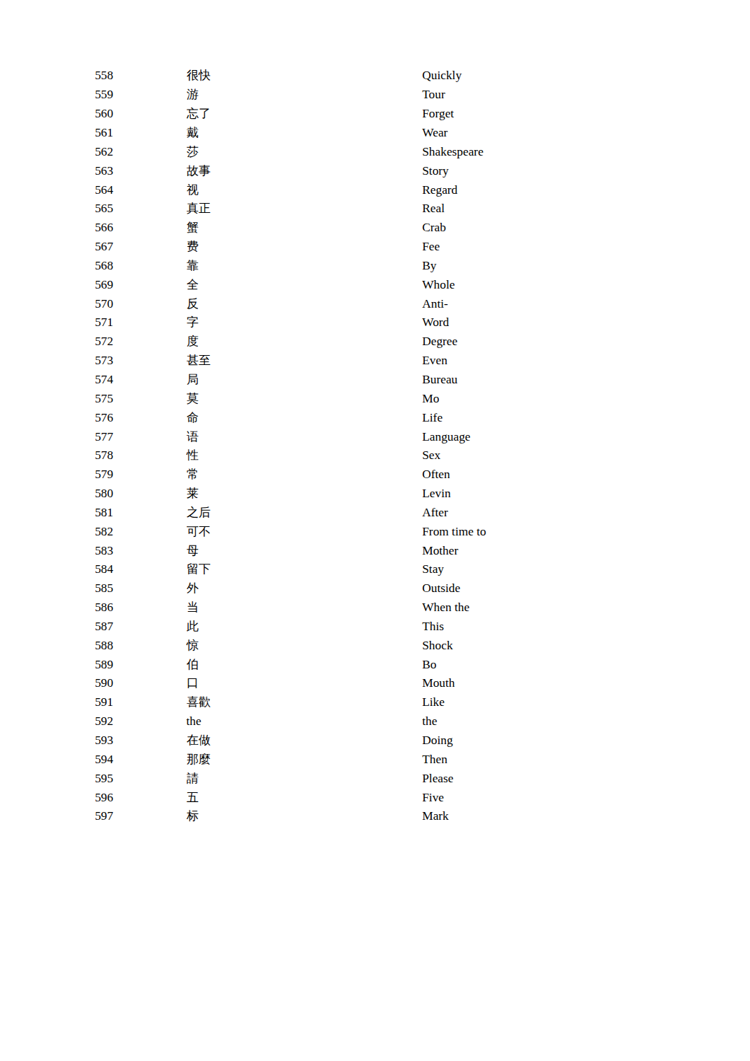| 558 | 很快 | Quickly |
| 559 | 游 | Tour |
| 560 | 忘了 | Forget |
| 561 | 戴 | Wear |
| 562 | 莎 | Shakespeare |
| 563 | 故事 | Story |
| 564 | 视 | Regard |
| 565 | 真正 | Real |
| 566 | 蟹 | Crab |
| 567 | 费 | Fee |
| 568 | 靠 | By |
| 569 | 全 | Whole |
| 570 | 反 | Anti- |
| 571 | 字 | Word |
| 572 | 度 | Degree |
| 573 | 甚至 | Even |
| 574 | 局 | Bureau |
| 575 | 莫 | Mo |
| 576 | 命 | Life |
| 577 | 语 | Language |
| 578 | 性 | Sex |
| 579 | 常 | Often |
| 580 | 莱 | Levin |
| 581 | 之后 | After |
| 582 | 可不 | From time to |
| 583 | 母 | Mother |
| 584 | 留下 | Stay |
| 585 | 外 | Outside |
| 586 | 当 | When the |
| 587 | 此 | This |
| 588 | 惊 | Shock |
| 589 | 伯 | Bo |
| 590 | 口 | Mouth |
| 591 | 喜歡 | Like |
| 592 | the | the |
| 593 | 在做 | Doing |
| 594 | 那麼 | Then |
| 595 | 請 | Please |
| 596 | 五 | Five |
| 597 | 标 | Mark |